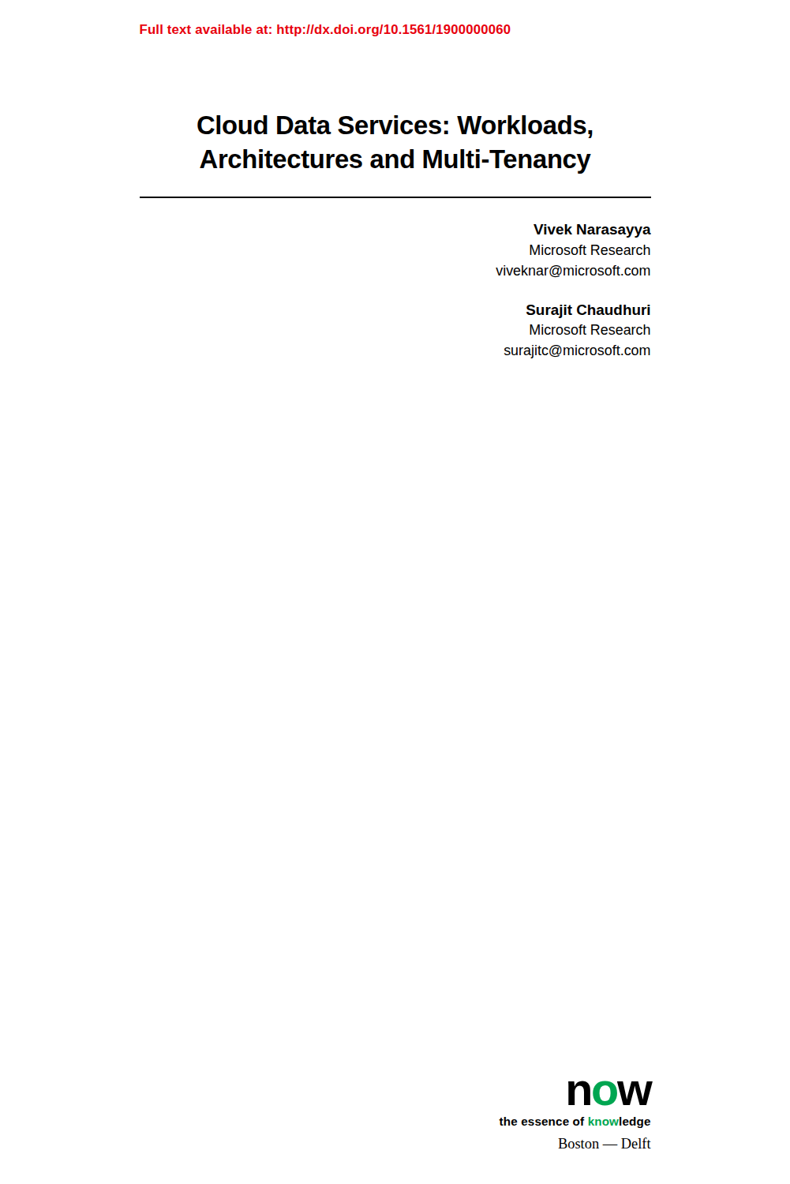Full text available at: http://dx.doi.org/10.1561/1900000060
Cloud Data Services: Workloads,
Architectures and Multi-Tenancy
Vivek Narasayya
Microsoft Research
viveknar@microsoft.com
Surajit Chaudhuri
Microsoft Research
surajitc@microsoft.com
now
the essence of knowledge
Boston — Delft